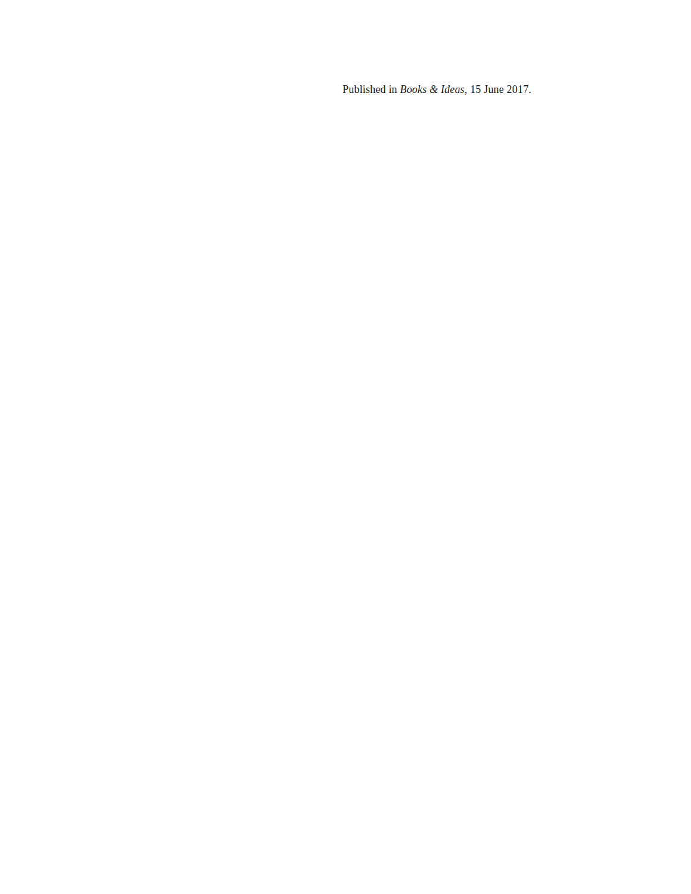Published in Books & Ideas, 15 June 2017.